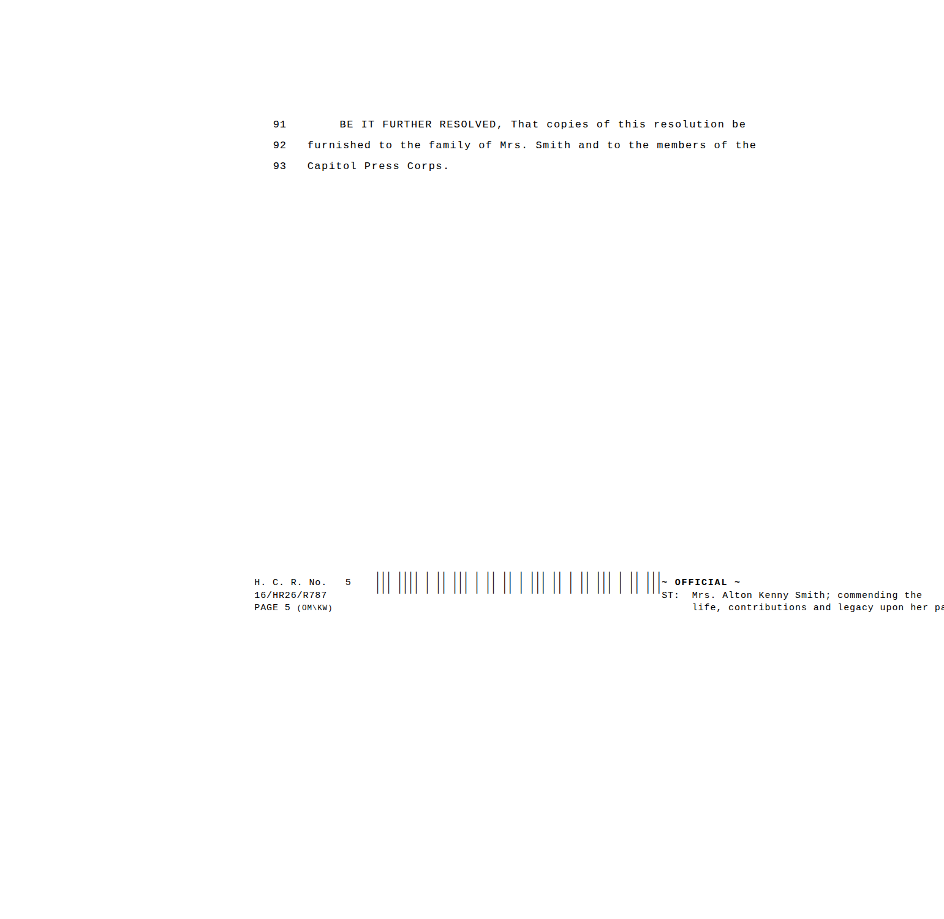91 BE IT FURTHER RESOLVED, That copies of this resolution be
92 furnished to the family of Mrs. Smith and to the members of the
93 Capitol Press Corps.
H. C. R. No. 5 16/HR26/R787 PAGE 5 (OM\KW)
||| |||| | || ||| | || || | ||| || | || ||| | || |||
~ OFFICIAL ~
ST: Mrs. Alton Kenny Smith; commending the life, contributions and legacy upon her passing.